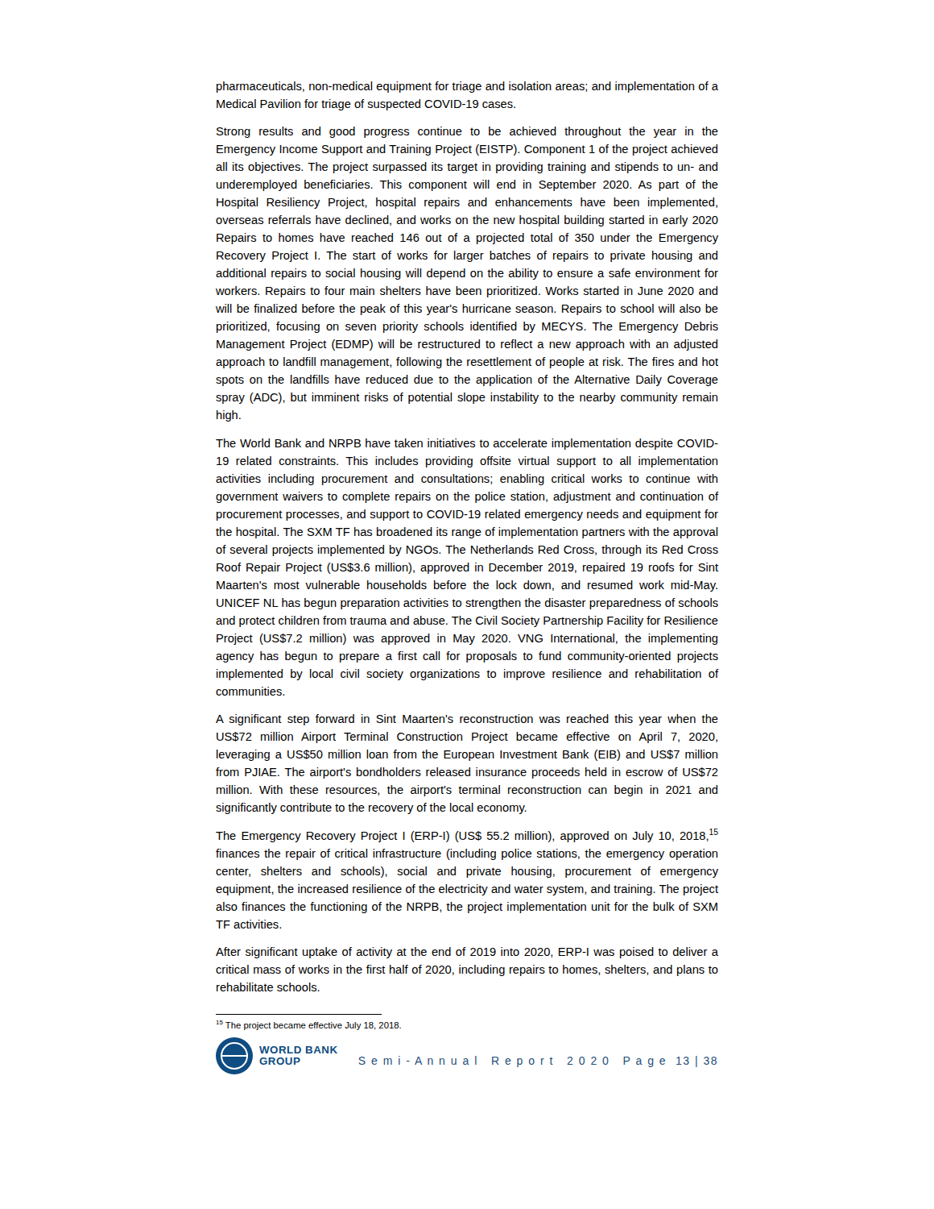pharmaceuticals, non-medical equipment for triage and isolation areas; and implementation of a Medical Pavilion for triage of suspected COVID-19 cases.
Strong results and good progress continue to be achieved throughout the year in the Emergency Income Support and Training Project (EISTP). Component 1 of the project achieved all its objectives. The project surpassed its target in providing training and stipends to un- and underemployed beneficiaries. This component will end in September 2020. As part of the Hospital Resiliency Project, hospital repairs and enhancements have been implemented, overseas referrals have declined, and works on the new hospital building started in early 2020 Repairs to homes have reached 146 out of a projected total of 350 under the Emergency Recovery Project I. The start of works for larger batches of repairs to private housing and additional repairs to social housing will depend on the ability to ensure a safe environment for workers. Repairs to four main shelters have been prioritized. Works started in June 2020 and will be finalized before the peak of this year's hurricane season. Repairs to school will also be prioritized, focusing on seven priority schools identified by MECYS. The Emergency Debris Management Project (EDMP) will be restructured to reflect a new approach with an adjusted approach to landfill management, following the resettlement of people at risk. The fires and hot spots on the landfills have reduced due to the application of the Alternative Daily Coverage spray (ADC), but imminent risks of potential slope instability to the nearby community remain high.
The World Bank and NRPB have taken initiatives to accelerate implementation despite COVID-19 related constraints. This includes providing offsite virtual support to all implementation activities including procurement and consultations; enabling critical works to continue with government waivers to complete repairs on the police station, adjustment and continuation of procurement processes, and support to COVID-19 related emergency needs and equipment for the hospital. The SXM TF has broadened its range of implementation partners with the approval of several projects implemented by NGOs. The Netherlands Red Cross, through its Red Cross Roof Repair Project (US$3.6 million), approved in December 2019, repaired 19 roofs for Sint Maarten's most vulnerable households before the lock down, and resumed work mid-May. UNICEF NL has begun preparation activities to strengthen the disaster preparedness of schools and protect children from trauma and abuse. The Civil Society Partnership Facility for Resilience Project (US$7.2 million) was approved in May 2020. VNG International, the implementing agency has begun to prepare a first call for proposals to fund community-oriented projects implemented by local civil society organizations to improve resilience and rehabilitation of communities.
A significant step forward in Sint Maarten's reconstruction was reached this year when the US$72 million Airport Terminal Construction Project became effective on April 7, 2020, leveraging a US$50 million loan from the European Investment Bank (EIB) and US$7 million from PJIAE. The airport's bondholders released insurance proceeds held in escrow of US$72 million. With these resources, the airport's terminal reconstruction can begin in 2021 and significantly contribute to the recovery of the local economy.
The Emergency Recovery Project I (ERP-I) (US$ 55.2 million), approved on July 10, 2018,15 finances the repair of critical infrastructure (including police stations, the emergency operation center, shelters and schools), social and private housing, procurement of emergency equipment, the increased resilience of the electricity and water system, and training. The project also finances the functioning of the NRPB, the project implementation unit for the bulk of SXM TF activities.
After significant uptake of activity at the end of 2019 into 2020, ERP-I was poised to deliver a critical mass of works in the first half of 2020, including repairs to homes, shelters, and plans to rehabilitate schools.
15 The project became effective July 18, 2018.
WORLD BANK
GROUP
S e m i - A n n u a l R e p o r t 2 0 2 0 P a g e 13 | 38